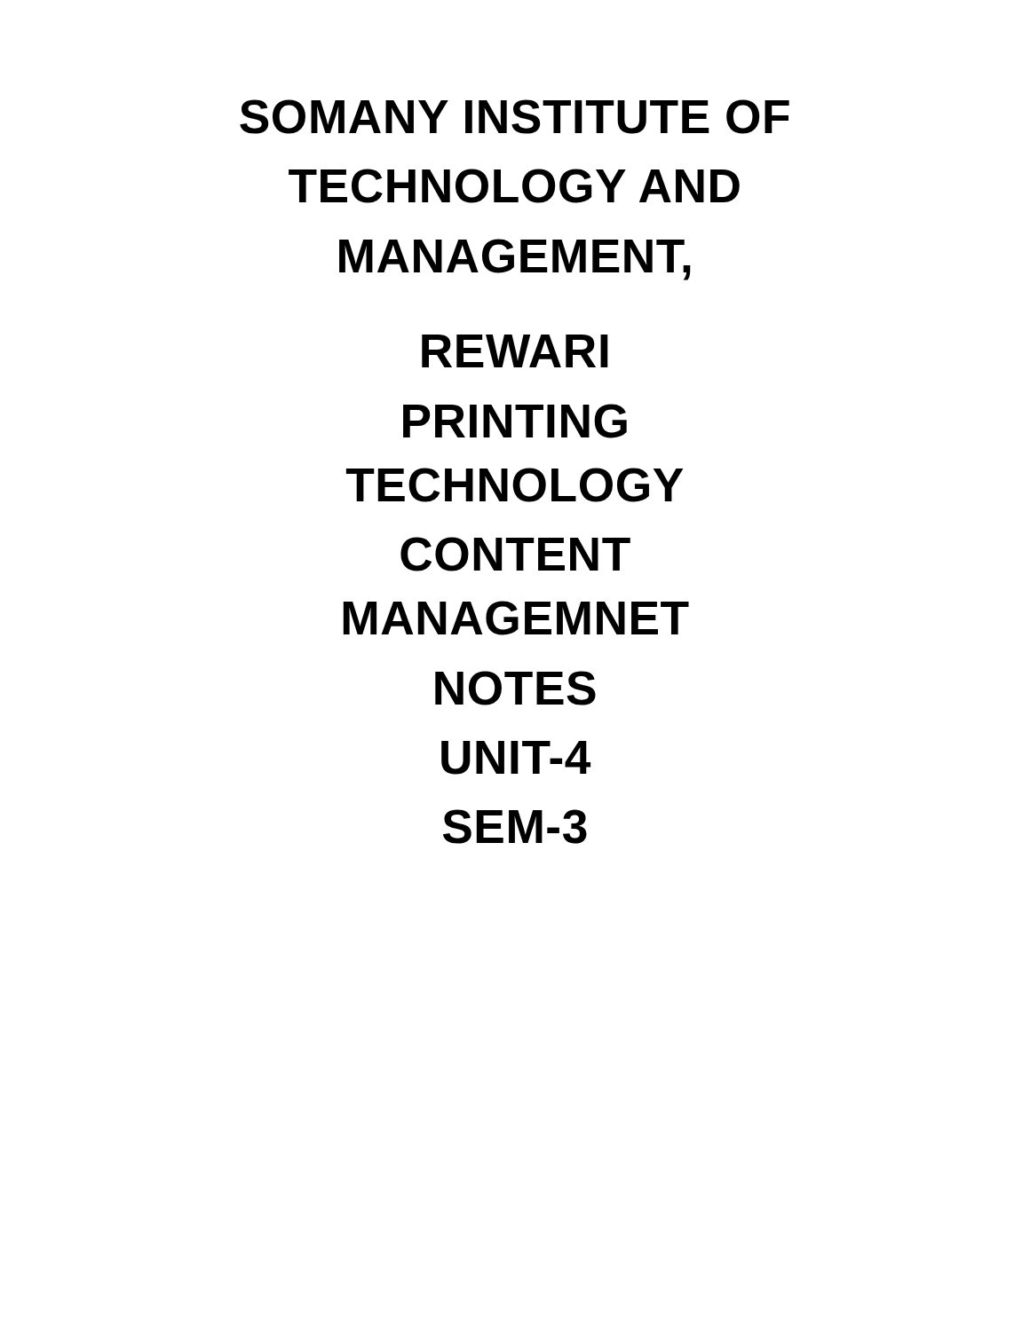SOMANY INSTITUTE OF
TECHNOLOGY AND
MANAGEMENT,
REWARI
PRINTING TECHNOLOGY
CONTENT MANAGEMNET
NOTES
UNIT-4
SEM-3